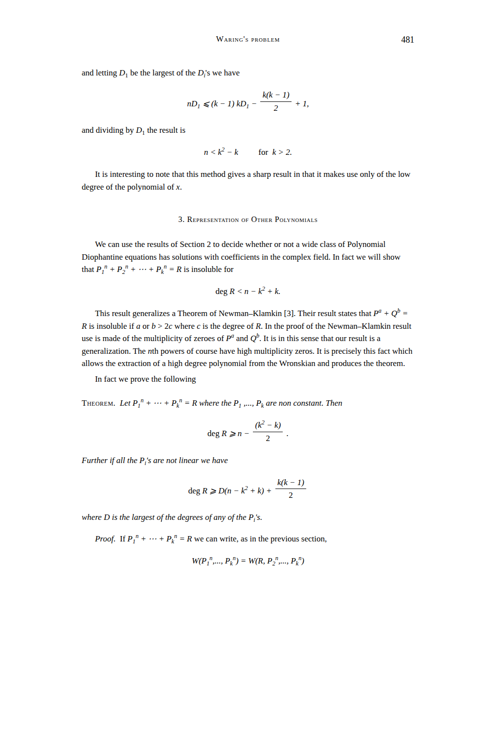Waring's problem 481
and letting D1 be the largest of the Di's we have
nD1 ⩽ (k − 1) kD1 − k(k − 1) 2 + 1,
and dividing by D1 the result is
n < k2 − k for k > 2.
It is interesting to note that this method gives a sharp result in that it makes use only of the low degree of the polynomial of x.
3. Representation of Other Polynomials
We can use the results of Section 2 to decide whether or not a wide class of Polynomial Diophantine equations has solutions with coefficients in the complex field. In fact we will show that P1n + P2n + ⋯ + Pkn = R is insoluble for
deg R < n − k2 + k.
This result generalizes a Theorem of Newman–Klamkin [3]. Their result states that Pa + Qb = R is insoluble if a or b > 2c where c is the degree of R. In the proof of the Newman–Klamkin result use is made of the multiplicity of zeroes of Pa and Qb. It is in this sense that our result is a generalization. The nth powers of course have high multiplicity zeros. It is precisely this fact which allows the extraction of a high degree polynomial from the Wronskian and produces the theorem.
In fact we prove the following
Theorem. Let P1n + ⋯ + Pkn = R where the P1 ,..., Pk are non constant. Then
deg R ⩾ n − (k2 − k) 2 .
Further if all the Pi's are not linear we have
deg R ⩾ D(n − k2 + k) + k(k − 1) 2
where D is the largest of the degrees of any of the Pi's.
Proof. If P1n + ⋯ + Pkn = R we can write, as in the previous section,
W(P1n,..., Pkn) = W(R, P2n,..., Pkn)